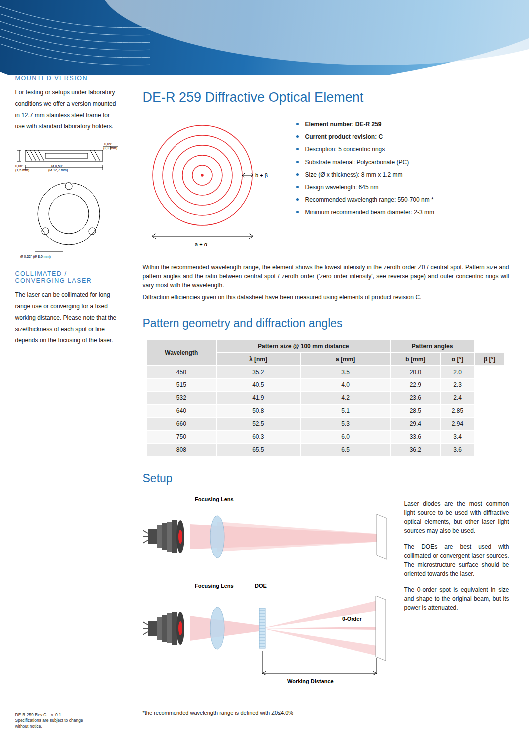MOUNTED VERSION
For testing or setups under laboratory conditions we offer a version mounted in 12.7 mm stainless steel frame for use with standard laboratory holders.
0,09" (2,2 mm) 0,06" (1,5 mm) Ø 0,50" (Ø 12,7 mm) Ø 0,32" (Ø 8,0 mm)
COLLIMATED /
CONVERGING LASER
The laser can be collimated for long range use or converging for a fixed working distance. Please note that the size/thickness of each spot or line depends on the focusing of the laser.
DE-R 259 Rev.C – v. 0.1 –
Specifications are subject to change
without notice.
DE-R 259 Diffractive Optical Element
b + β a + α
Element number: DE-R 259
Current product revision: C
Description: 5 concentric rings
Substrate material: Polycarbonate (PC)
Size (Ø x thickness): 8 mm x 1.2 mm
Design wavelength: 645 nm
Recommended wavelength range: 550-700 nm *
Minimum recommended beam diameter: 2-3 mm
Within the recommended wavelength range, the element shows the lowest intensity in the zeroth order Z0 / central spot. Pattern size and pattern angles and the ratio between central spot / zeroth order ('zero order intensity', see reverse page) and outer concentric rings will vary most with the wavelength.
Diffraction efficiencies given on this datasheet have been measured using elements of product revision C.
Pattern geometry and diffraction angles
| Wavelength | Pattern size @ 100 mm distance | Pattern angles |
| --- | --- | --- |
| λ [nm] | a [mm] | b [mm] | α [°] | β [°] |
| 450 | 35.2 | 3.5 | 20.0 | 2.0 |
| 515 | 40.5 | 4.0 | 22.9 | 2.3 |
| 532 | 41.9 | 4.2 | 23.6 | 2.4 |
| 640 | 50.8 | 5.1 | 28.5 | 2.85 |
| 660 | 52.5 | 5.3 | 29.4 | 2.94 |
| 750 | 60.3 | 6.0 | 33.6 | 3.4 |
| 808 | 65.5 | 6.5 | 36.2 | 3.6 |
Setup
Focusing Lens Focusing Lens DOE 0-Order Working Distance
Laser diodes are the most common light source to be used with diffractive optical elements, but other laser light sources may also be used.
The DOEs are best used with collimated or convergent laser sources. The microstructure surface should be oriented towards the laser.
The 0-order spot is equivalent in size and shape to the original beam, but its power is attenuated.
*the recommended wavelength range is defined with Z0≤4.0%